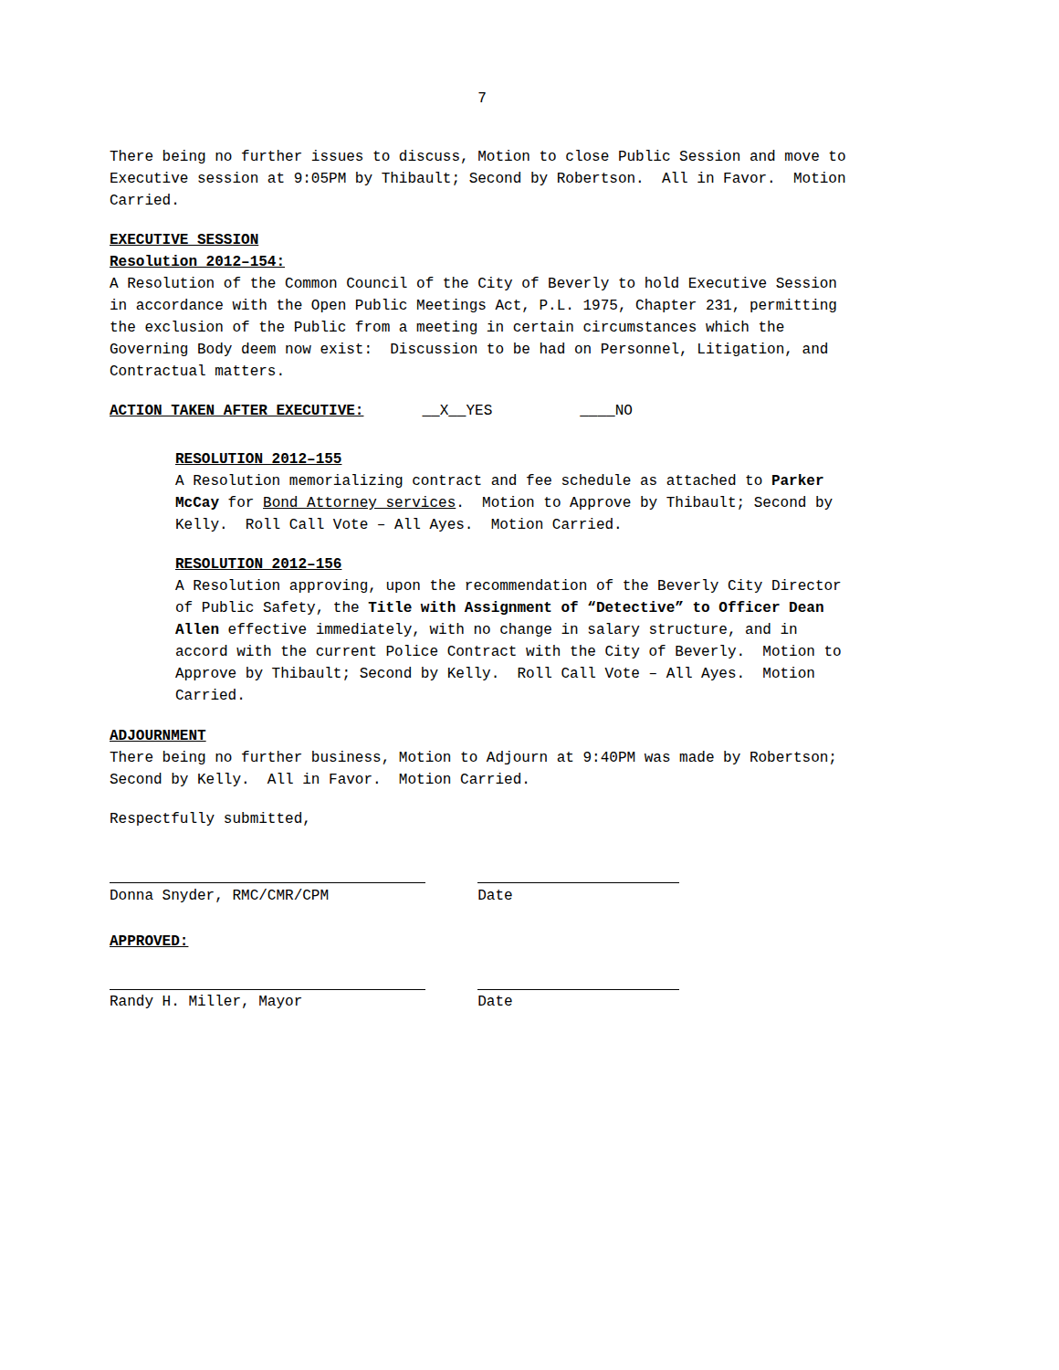7
There being no further issues to discuss, Motion to close Public Session and move to Executive session at 9:05PM by Thibault; Second by Robertson. All in Favor. Motion Carried.
EXECUTIVE SESSION
Resolution 2012–154:
A Resolution of the Common Council of the City of Beverly to hold Executive Session in accordance with the Open Public Meetings Act, P.L. 1975, Chapter 231, permitting the exclusion of the Public from a meeting in certain circumstances which the Governing Body deem now exist: Discussion to be had on Personnel, Litigation, and Contractual matters.
ACTION TAKEN AFTER EXECUTIVE: __X__YES ____NO
RESOLUTION 2012–155
A Resolution memorializing contract and fee schedule as attached to Parker McCay for Bond Attorney services. Motion to Approve by Thibault; Second by Kelly. Roll Call Vote – All Ayes. Motion Carried.
RESOLUTION 2012–156
A Resolution approving, upon the recommendation of the Beverly City Director of Public Safety, the Title with Assignment of “Detective” to Officer Dean Allen effective immediately, with no change in salary structure, and in accord with the current Police Contract with the City of Beverly. Motion to Approve by Thibault; Second by Kelly. Roll Call Vote – All Ayes. Motion Carried.
ADJOURNMENT
There being no further business, Motion to Adjourn at 9:40PM was made by Robertson; Second by Kelly. All in Favor. Motion Carried.
Respectfully submitted,
Donna Snyder, RMC/CMR/CPM Date
APPROVED:
Randy H. Miller, Mayor Date